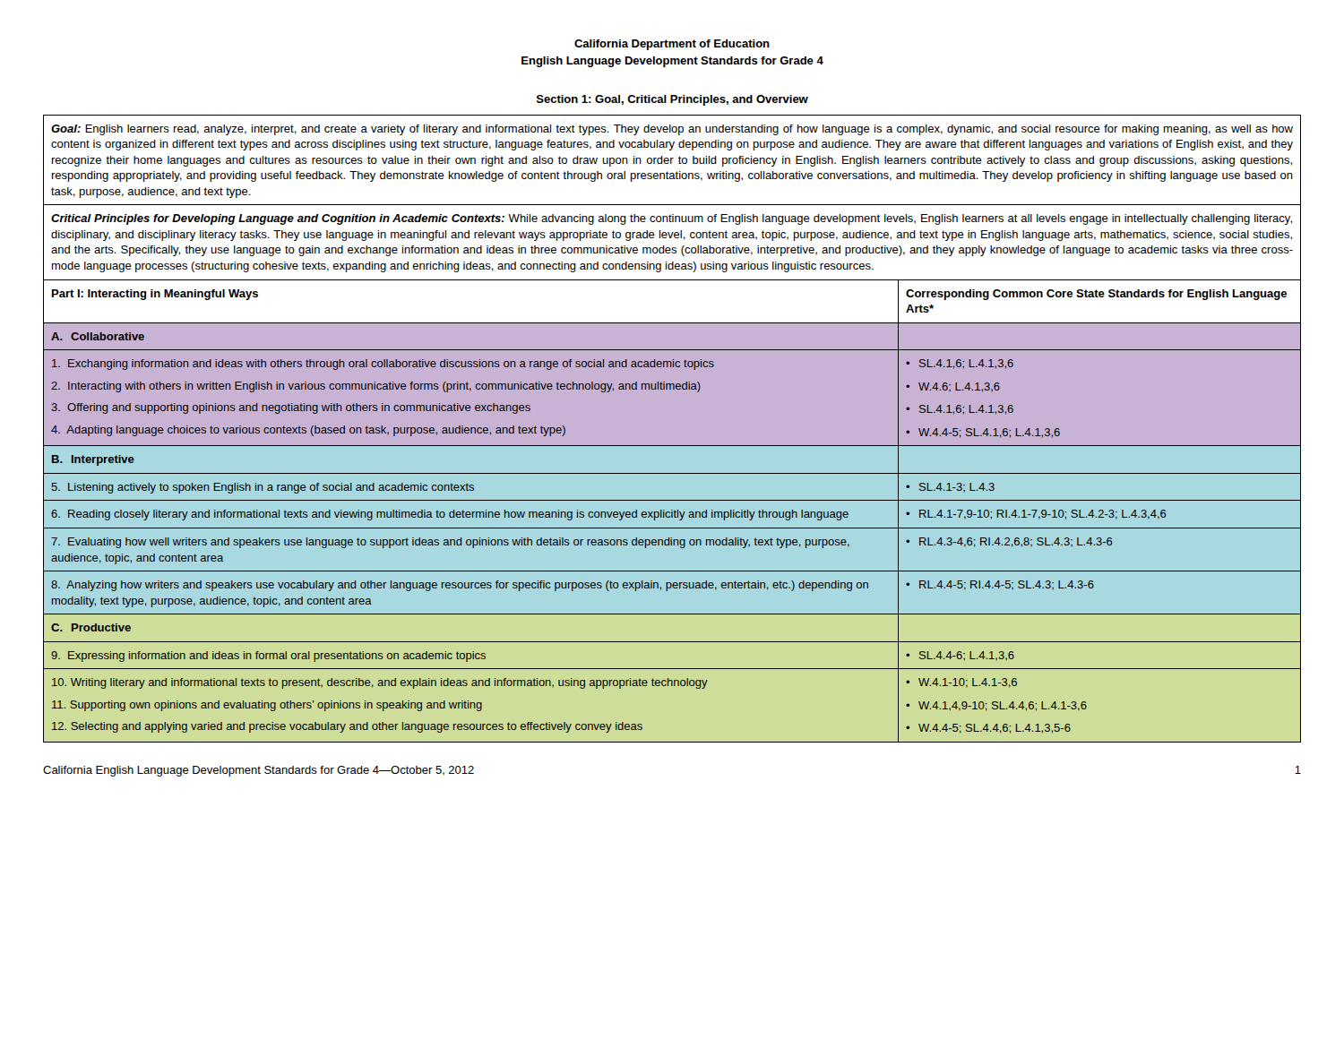California Department of Education
English Language Development Standards for Grade 4
Section 1: Goal, Critical Principles, and Overview
| Goal: English learners read, analyze, interpret, and create a variety of literary and informational text types. They develop an understanding of how language is a complex, dynamic, and social resource for making meaning, as well as how content is organized in different text types and across disciplines using text structure, language features, and vocabulary depending on purpose and audience. They are aware that different languages and variations of English exist, and they recognize their home languages and cultures as resources to value in their own right and also to draw upon in order to build proficiency in English. English learners contribute actively to class and group discussions, asking questions, responding appropriately, and providing useful feedback. They demonstrate knowledge of content through oral presentations, writing, collaborative conversations, and multimedia. They develop proficiency in shifting language use based on task, purpose, audience, and text type. |
| Critical Principles for Developing Language and Cognition in Academic Contexts: While advancing along the continuum of English language development levels, English learners at all levels engage in intellectually challenging literacy, disciplinary, and disciplinary literacy tasks. They use language in meaningful and relevant ways appropriate to grade level, content area, topic, purpose, audience, and text type in English language arts, mathematics, science, social studies, and the arts. Specifically, they use language to gain and exchange information and ideas in three communicative modes (collaborative, interpretive, and productive), and they apply knowledge of language to academic tasks via three cross-mode language processes (structuring cohesive texts, expanding and enriching ideas, and connecting and condensing ideas) using various linguistic resources. |
| Part I: Interacting in Meaningful Ways | Corresponding Common Core State Standards for English Language Arts* |
| A. Collaborative | |
| 1. Exchanging information and ideas with others through oral collaborative discussions on a range of social and academic topics 2. Interacting with others in written English in various communicative forms (print, communicative technology, and multimedia) 3. Offering and supporting opinions and negotiating with others in communicative exchanges 4. Adapting language choices to various contexts (based on task, purpose, audience, and text type) | SL.4.1,6; L.4.1,3,6 W.4.6; L.4.1,3,6 SL.4.1,6; L.4.1,3,6 W.4.4-5; SL.4.1,6; L.4.1,3,6 |
| B. Interpretive | |
| 5. Listening actively to spoken English in a range of social and academic contexts | SL.4.1-3; L.4.3 |
| 6. Reading closely literary and informational texts and viewing multimedia to determine how meaning is conveyed explicitly and implicitly through language | RL.4.1-7,9-10; RI.4.1-7,9-10; SL.4.2-3; L.4.3,4,6 |
| 7. Evaluating how well writers and speakers use language to support ideas and opinions with details or reasons depending on modality, text type, purpose, audience, topic, and content area | RL.4.3-4,6; RI.4.2,6,8; SL.4.3; L.4.3-6 |
| 8. Analyzing how writers and speakers use vocabulary and other language resources for specific purposes (to explain, persuade, entertain, etc.) depending on modality, text type, purpose, audience, topic, and content area | RL.4.4-5; RI.4.4-5; SL.4.3; L.4.3-6 |
| C. Productive | |
| 9. Expressing information and ideas in formal oral presentations on academic topics | SL.4.4-6; L.4.1,3,6 |
| 10. Writing literary and informational texts to present, describe, and explain ideas and information, using appropriate technology 11. Supporting own opinions and evaluating others’ opinions in speaking and writing 12. Selecting and applying varied and precise vocabulary and other language resources to effectively convey ideas | W.4.1-10; L.4.1-3,6 W.4.1,4,9-10; SL.4.4,6; L.4.1-3,6 W.4.4-5; SL.4.4,6; L.4.1,3,5-6 |
California English Language Development Standards for Grade 4—October 5, 2012
1